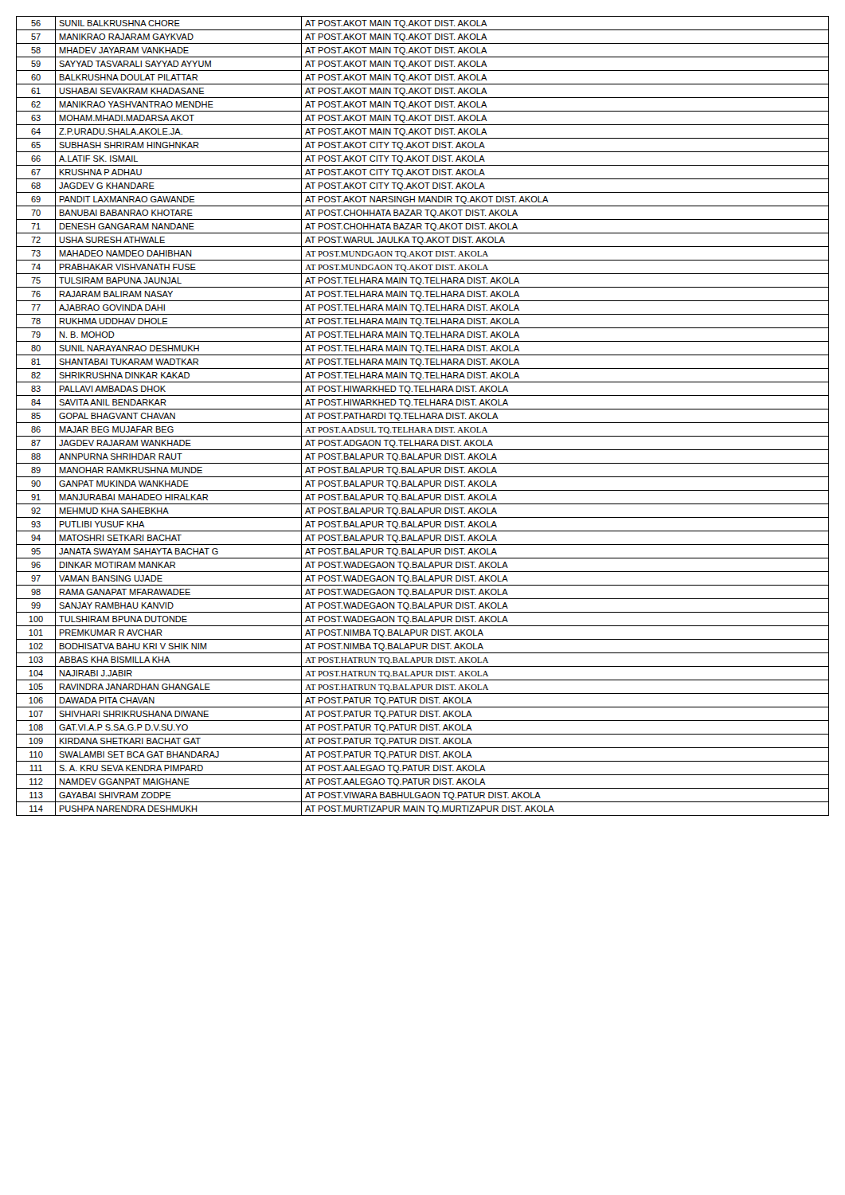| 56 | SUNIL BALKRUSHNA CHORE | AT POST.AKOT MAIN TQ.AKOT DIST. AKOLA |
| 57 | MANIKRAO RAJARAM GAYKVAD | AT POST.AKOT MAIN TQ.AKOT DIST. AKOLA |
| 58 | MHADEV JAYARAM VANKHADE | AT POST.AKOT MAIN TQ.AKOT DIST. AKOLA |
| 59 | SAYYAD TASVARALI SAYYAD AYYUM | AT POST.AKOT MAIN TQ.AKOT DIST. AKOLA |
| 60 | BALKRUSHNA DOULAT PILATTAR | AT POST.AKOT MAIN TQ.AKOT DIST. AKOLA |
| 61 | USHABAI SEVAKRAM KHADASANE | AT POST.AKOT MAIN TQ.AKOT DIST. AKOLA |
| 62 | MANIKRAO YASHVANTRAO MENDHE | AT POST.AKOT MAIN TQ.AKOT DIST. AKOLA |
| 63 | MOHAM.MHADI.MADARSA AKOT | AT POST.AKOT MAIN TQ.AKOT DIST. AKOLA |
| 64 | Z.P.URADU.SHALA.AKOLE.JA. | AT POST.AKOT MAIN TQ.AKOT DIST. AKOLA |
| 65 | SUBHASH SHRIRAM HINGHNKAR | AT POST.AKOT CITY TQ.AKOT DIST. AKOLA |
| 66 | A.LATIF SK. ISMAIL | AT POST.AKOT CITY TQ.AKOT DIST. AKOLA |
| 67 | KRUSHNA P ADHAU | AT POST.AKOT CITY TQ.AKOT DIST. AKOLA |
| 68 | JAGDEV G KHANDARE | AT POST.AKOT CITY TQ.AKOT DIST. AKOLA |
| 69 | PANDIT LAXMANRAO GAWANDE | AT POST.AKOT NARSINGH MANDIR TQ.AKOT DIST. AKOLA |
| 70 | BANUBAI BABANRAO KHOTARE | AT POST.CHOHHATA BAZAR TQ.AKOT DIST. AKOLA |
| 71 | DENESH GANGARAM NANDANE | AT POST.CHOHHATA BAZAR TQ.AKOT DIST. AKOLA |
| 72 | USHA SURESH ATHWALE | AT POST.WARUL JAULKA TQ.AKOT DIST. AKOLA |
| 73 | MAHADEO NAMDEO DAHIBHAN | AT POST.MUNDGAON TQ.AKOT DIST. AKOLA |
| 74 | PRABHAKAR VISHVANATH FUSE | AT POST.MUNDGAON TQ.AKOT DIST. AKOLA |
| 75 | TULSIRAM BAPUNA JAUNJAL | AT POST.TELHARA MAIN TQ.TELHARA DIST. AKOLA |
| 76 | RAJARAM BALIRAM NASAY | AT POST.TELHARA MAIN TQ.TELHARA DIST. AKOLA |
| 77 | AJABRAO GOVINDA DAHI | AT POST.TELHARA MAIN TQ.TELHARA DIST. AKOLA |
| 78 | RUKHMA UDDHAV DHOLE | AT POST.TELHARA MAIN TQ.TELHARA DIST. AKOLA |
| 79 | N. B. MOHOD | AT POST.TELHARA MAIN TQ.TELHARA DIST. AKOLA |
| 80 | SUNIL NARAYANRAO DESHMUKH | AT POST.TELHARA MAIN TQ.TELHARA DIST. AKOLA |
| 81 | SHANTABAI TUKARAM WADTKAR | AT POST.TELHARA MAIN TQ.TELHARA DIST. AKOLA |
| 82 | SHRIKRUSHNA DINKAR KAKAD | AT POST.TELHARA MAIN TQ.TELHARA DIST. AKOLA |
| 83 | PALLAVI AMBADAS DHOK | AT POST.HIWARKHED TQ.TELHARA DIST. AKOLA |
| 84 | SAVITA ANIL BENDARKAR | AT POST.HIWARKHED TQ.TELHARA DIST. AKOLA |
| 85 | GOPAL BHAGVANT CHAVAN | AT POST.PATHARDI TQ.TELHARA DIST. AKOLA |
| 86 | MAJAR BEG MUJAFAR BEG | AT POST.AADSUL TQ.TELHARA DIST. AKOLA |
| 87 | JAGDEV RAJARAM WANKHADE | AT POST.ADGAON TQ.TELHARA DIST. AKOLA |
| 88 | ANNPURNA SHRIHDAR RAUT | AT POST.BALAPUR TQ.BALAPUR DIST. AKOLA |
| 89 | MANOHAR RAMKRUSHNA MUNDE | AT POST.BALAPUR TQ.BALAPUR DIST. AKOLA |
| 90 | GANPAT MUKINDA WANKHADE | AT POST.BALAPUR TQ.BALAPUR DIST. AKOLA |
| 91 | MANJURABAI MAHADEO HIRALKAR | AT POST.BALAPUR TQ.BALAPUR DIST. AKOLA |
| 92 | MEHMUD KHA SAHEBKHA | AT POST.BALAPUR TQ.BALAPUR DIST. AKOLA |
| 93 | PUTLIBI YUSUF KHA | AT POST.BALAPUR TQ.BALAPUR DIST. AKOLA |
| 94 | MATOSHRI SETKARI BACHAT | AT POST.BALAPUR TQ.BALAPUR DIST. AKOLA |
| 95 | JANATA SWAYAM SAHAYTA BACHAT G | AT POST.BALAPUR TQ.BALAPUR DIST. AKOLA |
| 96 | DINKAR MOTIRAM MANKAR | AT POST.WADEGAON TQ.BALAPUR DIST. AKOLA |
| 97 | VAMAN BANSING UJADE | AT POST.WADEGAON TQ.BALAPUR DIST. AKOLA |
| 98 | RAMA GANAPAT MFARAWADEE | AT POST.WADEGAON TQ.BALAPUR DIST. AKOLA |
| 99 | SANJAY RAMBHAU KANVID | AT POST.WADEGAON TQ.BALAPUR DIST. AKOLA |
| 100 | TULSHIRAM BPUNA DUTONDE | AT POST.WADEGAON TQ.BALAPUR DIST. AKOLA |
| 101 | PREMKUMAR R AVCHAR | AT POST.NIMBA TQ.BALAPUR DIST. AKOLA |
| 102 | BODHISATVA BAHU KRI V SHIK NIM | AT POST.NIMBA TQ.BALAPUR DIST. AKOLA |
| 103 | ABBAS KHA BISMILLA KHA | AT POST.HATRUN TQ.BALAPUR DIST. AKOLA |
| 104 | NAJIRABI J.JABIR | AT POST.HATRUN TQ.BALAPUR DIST. AKOLA |
| 105 | RAVINDRA JANARDHAN GHANGALE | AT POST.HATRUN TQ.BALAPUR DIST. AKOLA |
| 106 | DAWADA PITA CHAVAN | AT POST.PATUR TQ.PATUR DIST. AKOLA |
| 107 | SHIVHARI SHRIKRUSHANA DIWANE | AT POST.PATUR TQ.PATUR DIST. AKOLA |
| 108 | GAT.VI.A.P S.SA.G.P D.V.SU.YO | AT POST.PATUR TQ.PATUR DIST. AKOLA |
| 109 | KIRDANA SHETKARI BACHAT GAT | AT POST.PATUR TQ.PATUR DIST. AKOLA |
| 110 | SWALAMBI SET BCA GAT BHANDARAJ | AT POST.PATUR TQ.PATUR DIST. AKOLA |
| 111 | S. A. KRU SEVA KENDRA PIMPARD | AT POST.AALEGAO TQ.PATUR DIST. AKOLA |
| 112 | NAMDEV GGANPAT MAIGHANE | AT POST.AALEGAO TQ.PATUR DIST. AKOLA |
| 113 | GAYABAI SHIVRAM ZODPE | AT POST.VIWARA BABHULGAON TQ.PATUR DIST. AKOLA |
| 114 | PUSHPA NARENDRA DESHMUKH | AT POST.MURTIZAPUR MAIN TQ.MURTIZAPUR DIST. AKOLA |